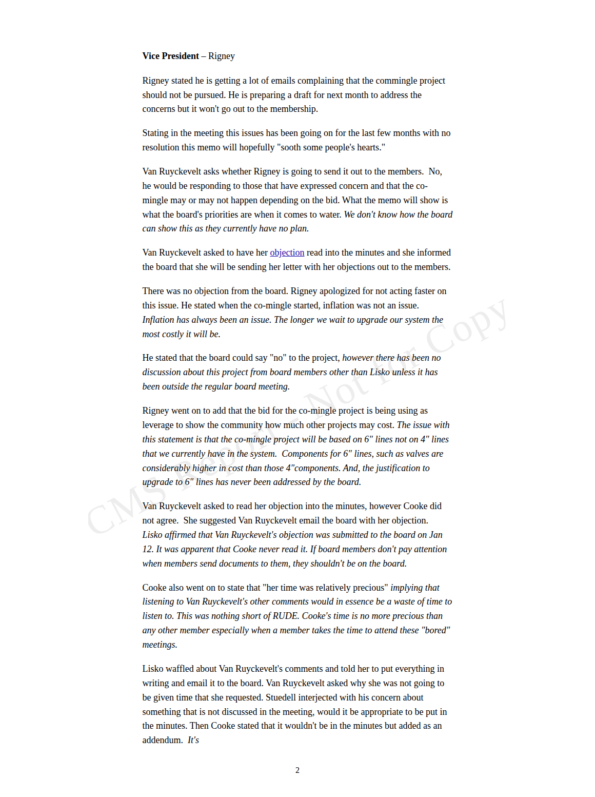CMS Report - Not for Copy
Vice President – Rigney
Rigney stated he is getting a lot of emails complaining that the commingle project should not be pursued. He is preparing a draft for next month to address the concerns but it won't go out to the membership.
Stating in the meeting this issues has been going on for the last few months with no resolution this memo will hopefully "sooth some people's hearts."
Van Ruyckevelt asks whether Rigney is going to send it out to the members. No, he would be responding to those that have expressed concern and that the co-mingle may or may not happen depending on the bid. What the memo will show is what the board's priorities are when it comes to water. We don't know how the board can show this as they currently have no plan.
Van Ruyckevelt asked to have her objection read into the minutes and she informed the board that she will be sending her letter with her objections out to the members.
There was no objection from the board. Rigney apologized for not acting faster on this issue. He stated when the co-mingle started, inflation was not an issue. Inflation has always been an issue. The longer we wait to upgrade our system the most costly it will be.
He stated that the board could say "no" to the project, however there has been no discussion about this project from board members other than Lisko unless it has been outside the regular board meeting.
Rigney went on to add that the bid for the co-mingle project is being using as leverage to show the community how much other projects may cost. The issue with this statement is that the co-mingle project will be based on 6" lines not on 4" lines that we currently have in the system. Components for 6" lines, such as valves are considerably higher in cost than those 4"components. And, the justification to upgrade to 6" lines has never been addressed by the board.
Van Ruyckevelt asked to read her objection into the minutes, however Cooke did not agree. She suggested Van Ruyckevelt email the board with her objection. Lisko affirmed that Van Ruyckevelt's objection was submitted to the board on Jan 12. It was apparent that Cooke never read it. If board members don't pay attention when members send documents to them, they shouldn't be on the board.
Cooke also went on to state that "her time was relatively precious" implying that listening to Van Ruyckevelt's other comments would in essence be a waste of time to listen to. This was nothing short of RUDE. Cooke's time is no more precious than any other member especially when a member takes the time to attend these "bored" meetings.
Lisko waffled about Van Ruyckevelt's comments and told her to put everything in writing and email it to the board. Van Ruyckevelt asked why she was not going to be given time that she requested. Stuedell interjected with his concern about something that is not discussed in the meeting, would it be appropriate to be put in the minutes. Then Cooke stated that it wouldn't be in the minutes but added as an addendum. It's
2